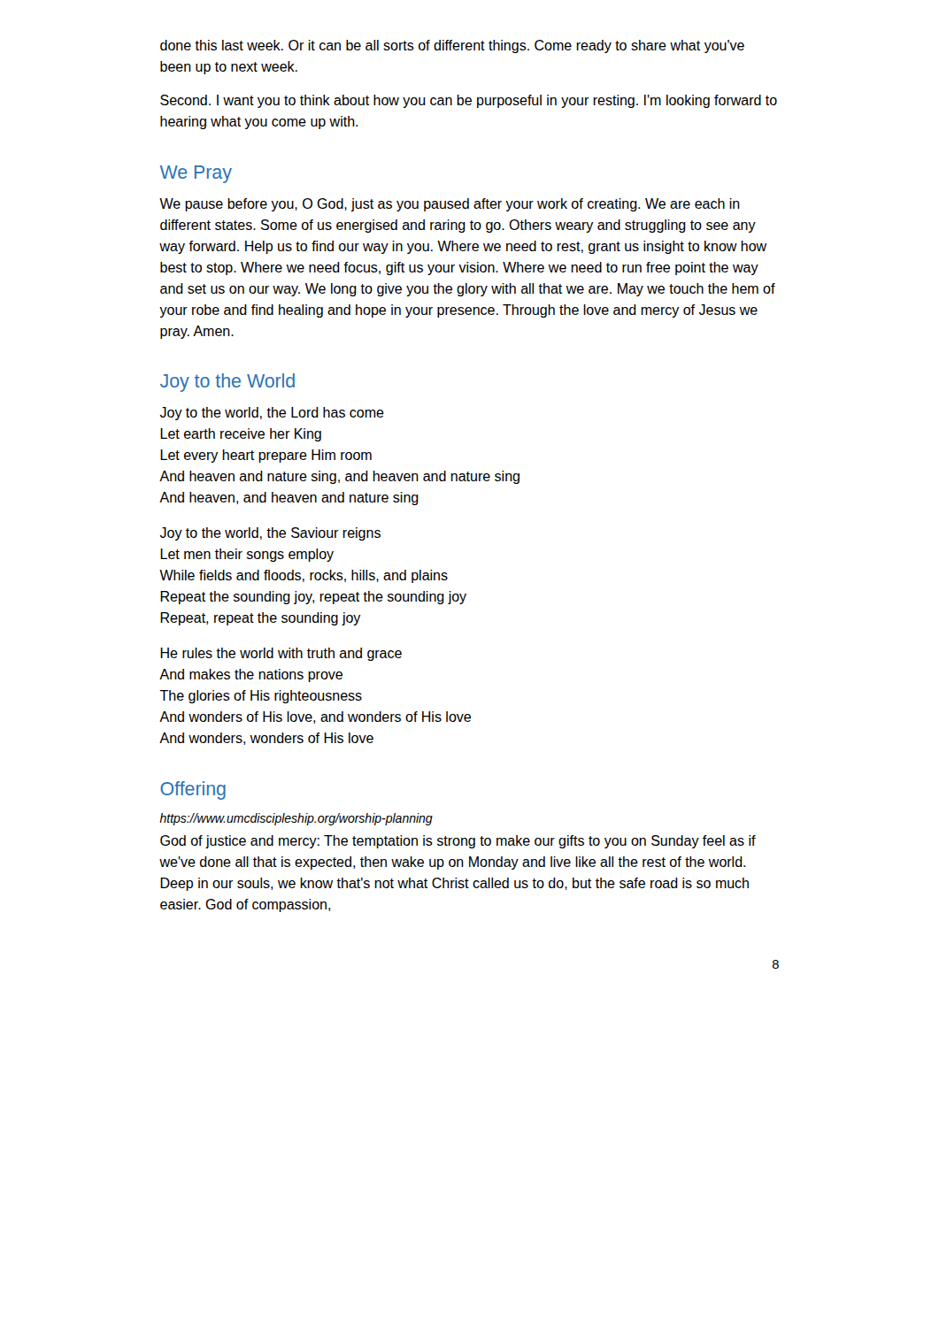done this last week. Or it can be all sorts of different things. Come ready to share what you've been up to next week.
Second. I want you to think about how you can be purposeful in your resting. I'm looking forward to hearing what you come up with.
We Pray
We pause before you, O God, just as you paused after your work of creating. We are each in different states. Some of us energised and raring to go. Others weary and struggling to see any way forward. Help us to find our way in you. Where we need to rest, grant us insight to know how best to stop. Where we need focus, gift us your vision. Where we need to run free point the way and set us on our way. We long to give you the glory with all that we are. May we touch the hem of your robe and find healing and hope in your presence. Through the love and mercy of Jesus we pray. Amen.
Joy to the World
Joy to the world, the Lord has come
Let earth receive her King
Let every heart prepare Him room
And heaven and nature sing, and heaven and nature sing
And heaven, and heaven and nature sing
Joy to the world, the Saviour reigns
Let men their songs employ
While fields and floods, rocks, hills, and plains
Repeat the sounding joy, repeat the sounding joy
Repeat, repeat the sounding joy
He rules the world with truth and grace
And makes the nations prove
The glories of His righteousness
And wonders of His love, and wonders of His love
And wonders, wonders of His love
Offering
https://www.umcdiscipleship.org/worship-planning
God of justice and mercy: The temptation is strong to make our gifts to you on Sunday feel as if we've done all that is expected, then wake up on Monday and live like all the rest of the world. Deep in our souls, we know that's not what Christ called us to do, but the safe road is so much easier. God of compassion,
8